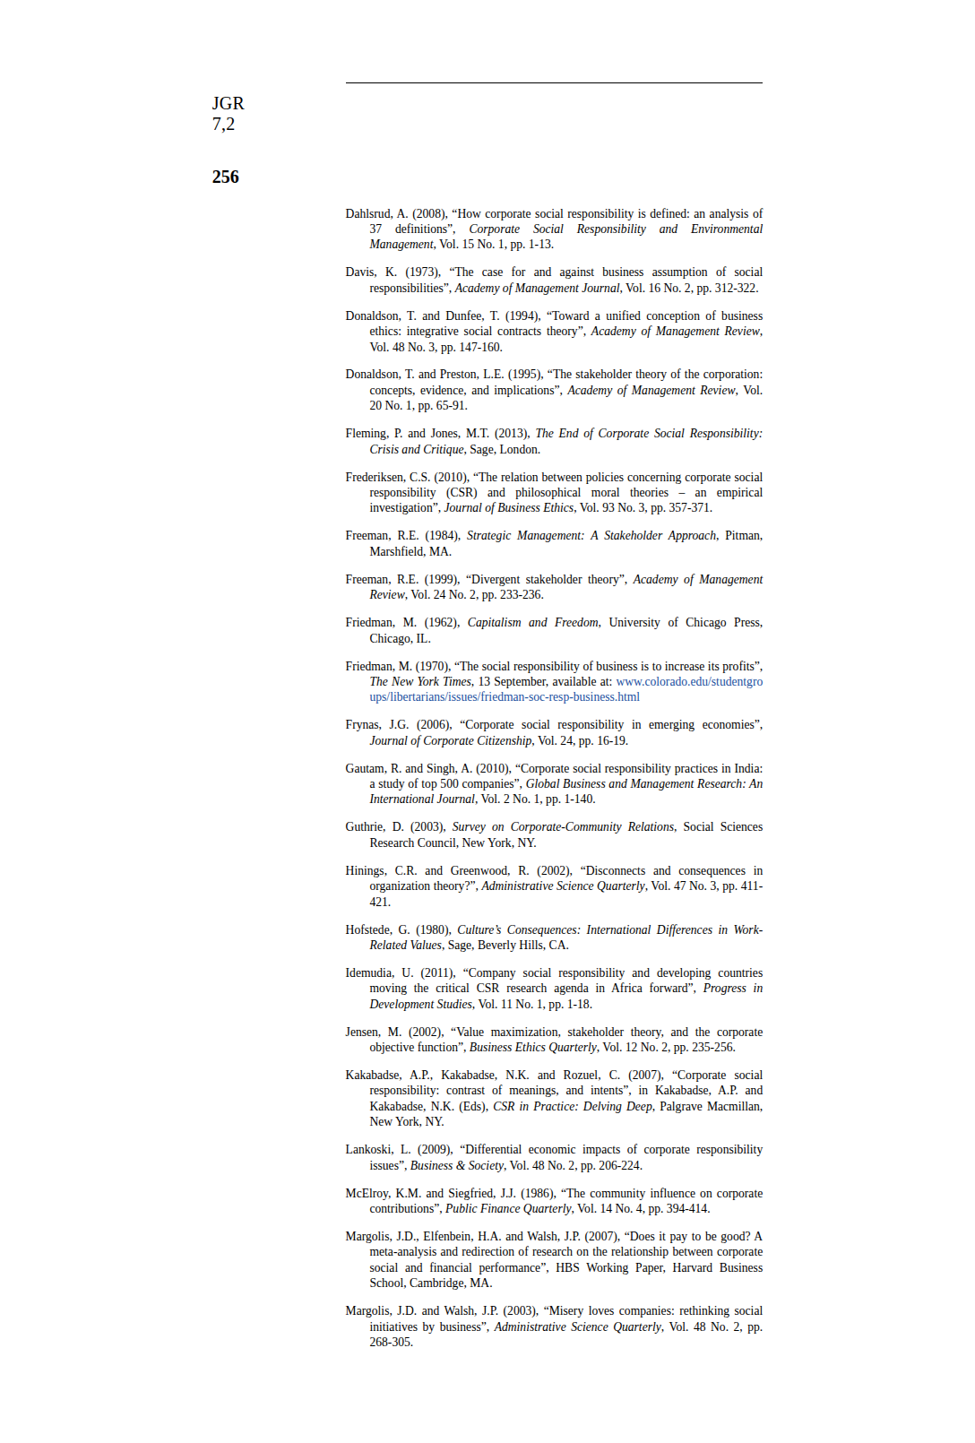JGR
7,2
256
Dahlsrud, A. (2008), “How corporate social responsibility is defined: an analysis of 37 definitions”, Corporate Social Responsibility and Environmental Management, Vol. 15 No. 1, pp. 1-13.
Davis, K. (1973), “The case for and against business assumption of social responsibilities”, Academy of Management Journal, Vol. 16 No. 2, pp. 312-322.
Donaldson, T. and Dunfee, T. (1994), “Toward a unified conception of business ethics: integrative social contracts theory”, Academy of Management Review, Vol. 48 No. 3, pp. 147-160.
Donaldson, T. and Preston, L.E. (1995), “The stakeholder theory of the corporation: concepts, evidence, and implications”, Academy of Management Review, Vol. 20 No. 1, pp. 65-91.
Fleming, P. and Jones, M.T. (2013), The End of Corporate Social Responsibility: Crisis and Critique, Sage, London.
Frederiksen, C.S. (2010), “The relation between policies concerning corporate social responsibility (CSR) and philosophical moral theories – an empirical investigation”, Journal of Business Ethics, Vol. 93 No. 3, pp. 357-371.
Freeman, R.E. (1984), Strategic Management: A Stakeholder Approach, Pitman, Marshfield, MA.
Freeman, R.E. (1999), “Divergent stakeholder theory”, Academy of Management Review, Vol. 24 No. 2, pp. 233-236.
Friedman, M. (1962), Capitalism and Freedom, University of Chicago Press, Chicago, IL.
Friedman, M. (1970), “The social responsibility of business is to increase its profits”, The New York Times, 13 September, available at: www.colorado.edu/studentgroups/libertarians/issues/friedman-soc-resp-business.html
Frynas, J.G. (2006), “Corporate social responsibility in emerging economies”, Journal of Corporate Citizenship, Vol. 24, pp. 16-19.
Gautam, R. and Singh, A. (2010), “Corporate social responsibility practices in India: a study of top 500 companies”, Global Business and Management Research: An International Journal, Vol. 2 No. 1, pp. 1-140.
Guthrie, D. (2003), Survey on Corporate-Community Relations, Social Sciences Research Council, New York, NY.
Hinings, C.R. and Greenwood, R. (2002), “Disconnects and consequences in organization theory?”, Administrative Science Quarterly, Vol. 47 No. 3, pp. 411-421.
Hofstede, G. (1980), Culture’s Consequences: International Differences in Work-Related Values, Sage, Beverly Hills, CA.
Idemudia, U. (2011), “Company social responsibility and developing countries moving the critical CSR research agenda in Africa forward”, Progress in Development Studies, Vol. 11 No. 1, pp. 1-18.
Jensen, M. (2002), “Value maximization, stakeholder theory, and the corporate objective function”, Business Ethics Quarterly, Vol. 12 No. 2, pp. 235-256.
Kakabadse, A.P., Kakabadse, N.K. and Rozuel, C. (2007), “Corporate social responsibility: contrast of meanings, and intents”, in Kakabadse, A.P. and Kakabadse, N.K. (Eds), CSR in Practice: Delving Deep, Palgrave Macmillan, New York, NY.
Lankoski, L. (2009), “Differential economic impacts of corporate responsibility issues”, Business & Society, Vol. 48 No. 2, pp. 206-224.
McElroy, K.M. and Siegfried, J.J. (1986), “The community influence on corporate contributions”, Public Finance Quarterly, Vol. 14 No. 4, pp. 394-414.
Margolis, J.D., Elfenbein, H.A. and Walsh, J.P. (2007), “Does it pay to be good? A meta-analysis and redirection of research on the relationship between corporate social and financial performance”, HBS Working Paper, Harvard Business School, Cambridge, MA.
Margolis, J.D. and Walsh, J.P. (2003), “Misery loves companies: rethinking social initiatives by business”, Administrative Science Quarterly, Vol. 48 No. 2, pp. 268-305.